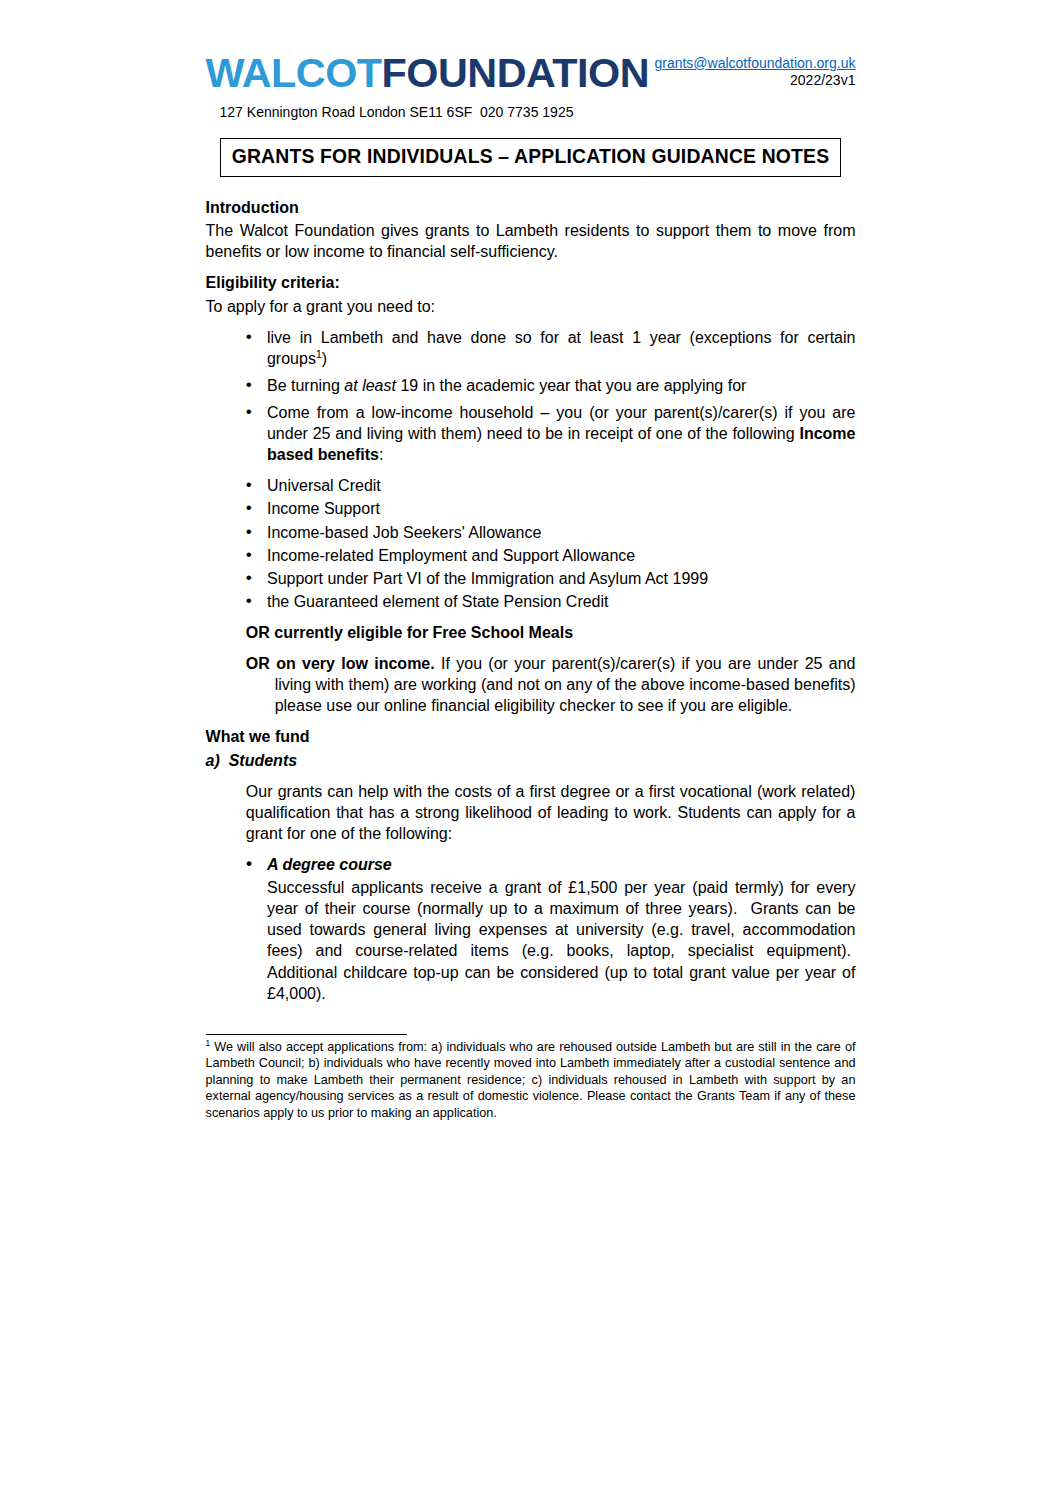WALCOT FOUNDATION
grants@walcotfoundation.org.uk
2022/23v1
127 Kennington Road London SE11 6SF 020 7735 1925
GRANTS FOR INDIVIDUALS – APPLICATION GUIDANCE NOTES
Introduction
The Walcot Foundation gives grants to Lambeth residents to support them to move from benefits or low income to financial self-sufficiency.
Eligibility criteria:
To apply for a grant you need to:
live in Lambeth and have done so for at least 1 year (exceptions for certain groups1)
Be turning at least 19 in the academic year that you are applying for
Come from a low-income household – you (or your parent(s)/carer(s) if you are under 25 and living with them) need to be in receipt of one of the following Income based benefits:
Universal Credit
Income Support
Income-based Job Seekers' Allowance
Income-related Employment and Support Allowance
Support under Part VI of the Immigration and Asylum Act 1999
the Guaranteed element of State Pension Credit
OR currently eligible for Free School Meals
OR on very low income. If you (or your parent(s)/carer(s) if you are under 25 and living with them) are working (and not on any of the above income-based benefits) please use our online financial eligibility checker to see if you are eligible.
What we fund
a) Students
Our grants can help with the costs of a first degree or a first vocational (work related) qualification that has a strong likelihood of leading to work. Students can apply for a grant for one of the following:
A degree course
Successful applicants receive a grant of £1,500 per year (paid termly) for every year of their course (normally up to a maximum of three years). Grants can be used towards general living expenses at university (e.g. travel, accommodation fees) and course-related items (e.g. books, laptop, specialist equipment). Additional childcare top-up can be considered (up to total grant value per year of £4,000).
1 We will also accept applications from: a) individuals who are rehoused outside Lambeth but are still in the care of Lambeth Council; b) individuals who have recently moved into Lambeth immediately after a custodial sentence and planning to make Lambeth their permanent residence; c) individuals rehoused in Lambeth with support by an external agency/housing services as a result of domestic violence. Please contact the Grants Team if any of these scenarios apply to us prior to making an application.